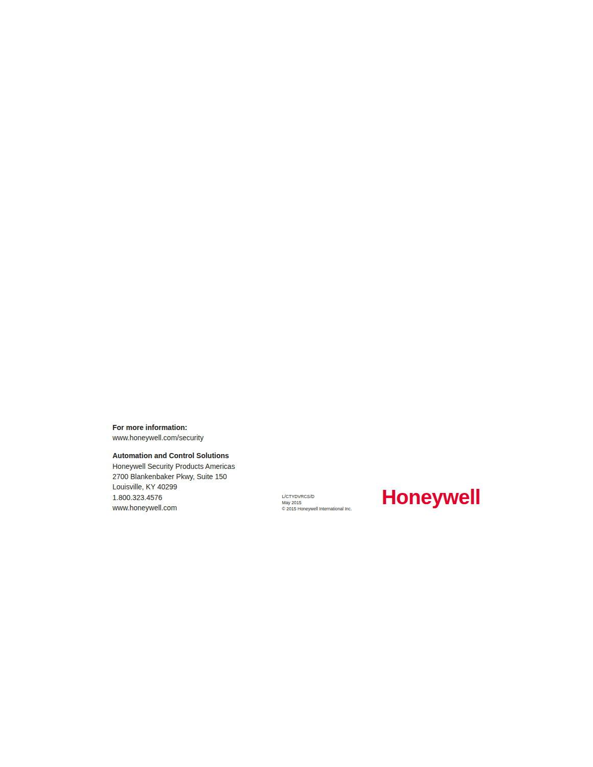For more information:
www.honeywell.com/security
Automation and Control Solutions
Honeywell Security Products Americas
2700 Blankenbaker Pkwy, Suite 150
Louisville, KY 40299
1.800.323.4576
www.honeywell.com
L/CTYDVRCS/D
May 2015
© 2015 Honeywell International Inc.
Honeywell